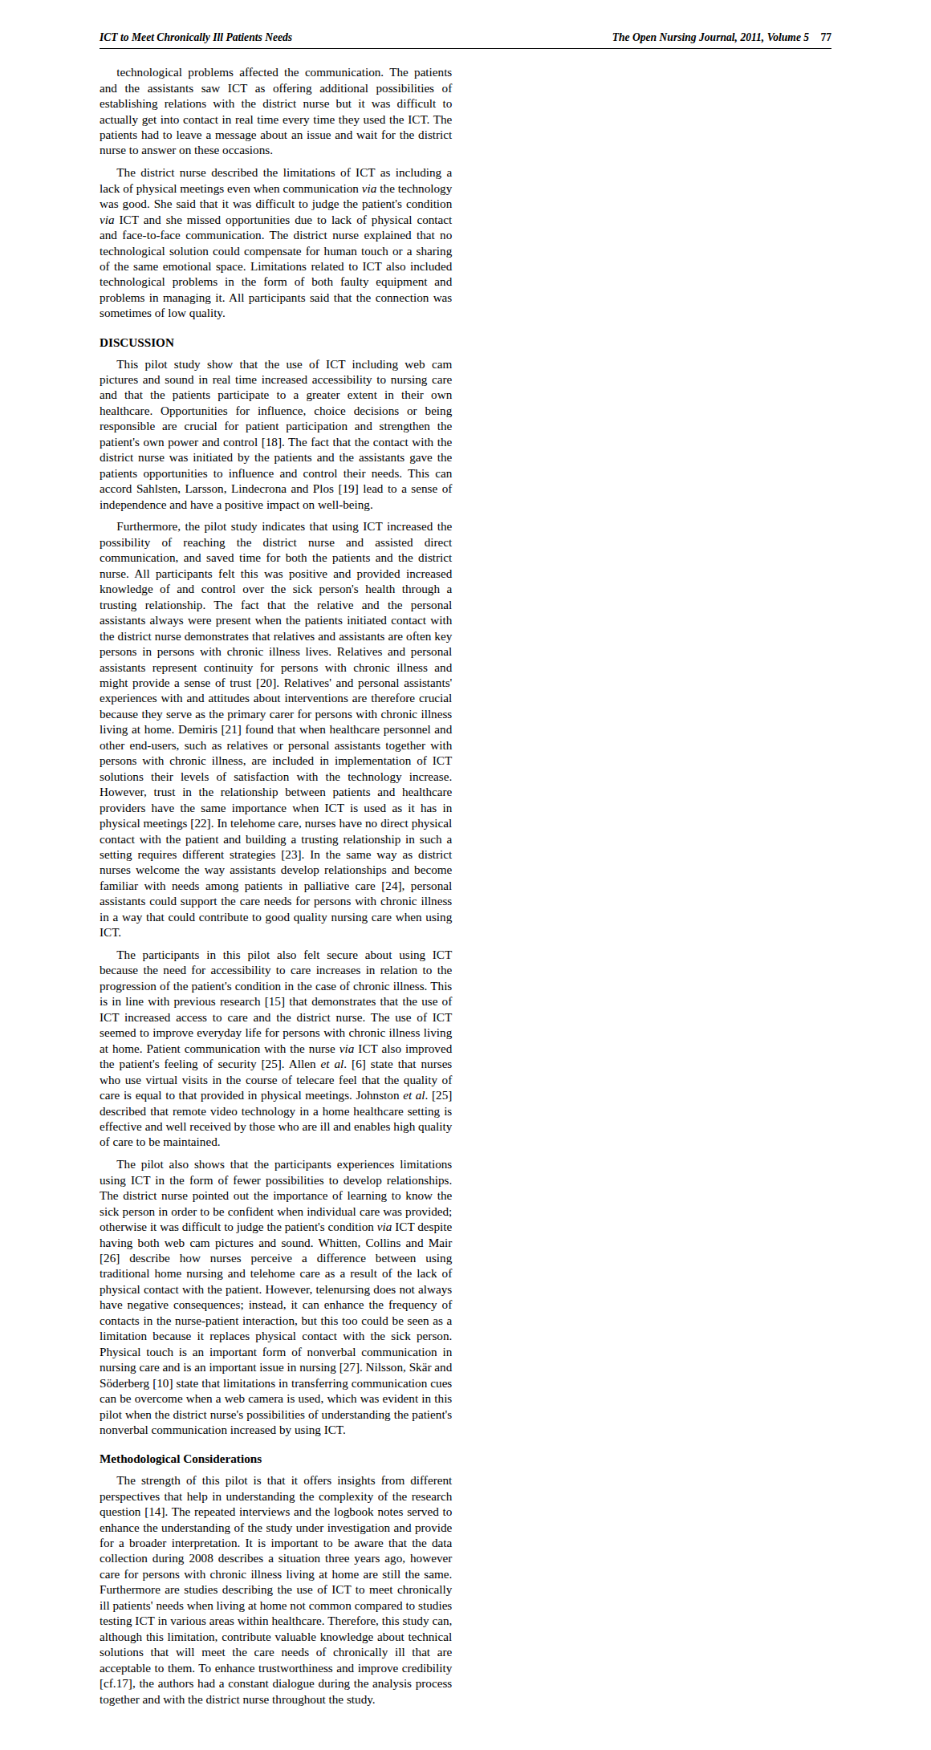ICT to Meet Chronically Ill Patients Needs
The Open Nursing Journal, 2011, Volume 5 77
technological problems affected the communication. The patients and the assistants saw ICT as offering additional possibilities of establishing relations with the district nurse but it was difficult to actually get into contact in real time every time they used the ICT. The patients had to leave a message about an issue and wait for the district nurse to answer on these occasions.
The district nurse described the limitations of ICT as including a lack of physical meetings even when communication via the technology was good. She said that it was difficult to judge the patient's condition via ICT and she missed opportunities due to lack of physical contact and face-to-face communication. The district nurse explained that no technological solution could compensate for human touch or a sharing of the same emotional space. Limitations related to ICT also included technological problems in the form of both faulty equipment and problems in managing it. All participants said that the connection was sometimes of low quality.
Discussion
This pilot study show that the use of ICT including web cam pictures and sound in real time increased accessibility to nursing care and that the patients participate to a greater extent in their own healthcare. Opportunities for influence, choice decisions or being responsible are crucial for patient participation and strengthen the patient's own power and control [18]. The fact that the contact with the district nurse was initiated by the patients and the assistants gave the patients opportunities to influence and control their needs. This can accord Sahlsten, Larsson, Lindecrona and Plos [19] lead to a sense of independence and have a positive impact on well-being.
Furthermore, the pilot study indicates that using ICT increased the possibility of reaching the district nurse and assisted direct communication, and saved time for both the patients and the district nurse. All participants felt this was positive and provided increased knowledge of and control over the sick person's health through a trusting relationship. The fact that the relative and the personal assistants always were present when the patients initiated contact with the district nurse demonstrates that relatives and assistants are often key persons in persons with chronic illness lives. Relatives and personal assistants represent continuity for persons with chronic illness and might provide a sense of trust [20]. Relatives' and personal assistants' experiences with and attitudes about interventions are therefore crucial because they serve as the primary carer for persons with chronic illness living at home. Demiris [21] found that when healthcare personnel and other end-users, such as relatives or personal assistants together with persons with chronic illness, are included in implementation of ICT solutions their levels of satisfaction with the technology increase. However, trust in the relationship between patients and healthcare providers have the same importance when ICT is used as it has in physical meetings [22]. In telehome care, nurses have no direct physical contact with the patient and building a trusting relationship in such a setting requires different strategies [23]. In the same way as district nurses welcome the way assistants develop relationships and become familiar with needs among patients in palliative care [24], personal assistants could support the care needs for persons with chronic illness in a way that could contribute to good quality nursing care when using ICT.
The participants in this pilot also felt secure about using ICT because the need for accessibility to care increases in relation to the progression of the patient's condition in the case of chronic illness. This is in line with previous research [15] that demonstrates that the use of ICT increased access to care and the district nurse. The use of ICT seemed to improve everyday life for persons with chronic illness living at home. Patient communication with the nurse via ICT also improved the patient's feeling of security [25]. Allen et al. [6] state that nurses who use virtual visits in the course of telecare feel that the quality of care is equal to that provided in physical meetings. Johnston et al. [25] described that remote video technology in a home healthcare setting is effective and well received by those who are ill and enables high quality of care to be maintained.
The pilot also shows that the participants experiences limitations using ICT in the form of fewer possibilities to develop relationships. The district nurse pointed out the importance of learning to know the sick person in order to be confident when individual care was provided; otherwise it was difficult to judge the patient's condition via ICT despite having both web cam pictures and sound. Whitten, Collins and Mair [26] describe how nurses perceive a difference between using traditional home nursing and telehome care as a result of the lack of physical contact with the patient. However, telenursing does not always have negative consequences; instead, it can enhance the frequency of contacts in the nurse-patient interaction, but this too could be seen as a limitation because it replaces physical contact with the sick person. Physical touch is an important form of nonverbal communication in nursing care and is an important issue in nursing [27]. Nilsson, Skär and Söderberg [10] state that limitations in transferring communication cues can be overcome when a web camera is used, which was evident in this pilot when the district nurse's possibilities of understanding the patient's nonverbal communication increased by using ICT.
Methodological Considerations
The strength of this pilot is that it offers insights from different perspectives that help in understanding the complexity of the research question [14]. The repeated interviews and the logbook notes served to enhance the understanding of the study under investigation and provide for a broader interpretation. It is important to be aware that the data collection during 2008 describes a situation three years ago, however care for persons with chronic illness living at home are still the same. Furthermore are studies describing the use of ICT to meet chronically ill patients' needs when living at home not common compared to studies testing ICT in various areas within healthcare. Therefore, this study can, although this limitation, contribute valuable knowledge about technical solutions that will meet the care needs of chronically ill that are acceptable to them. To enhance trustworthiness and improve credibility [cf.17], the authors had a constant dialogue during the analysis process together and with the district nurse throughout the study.